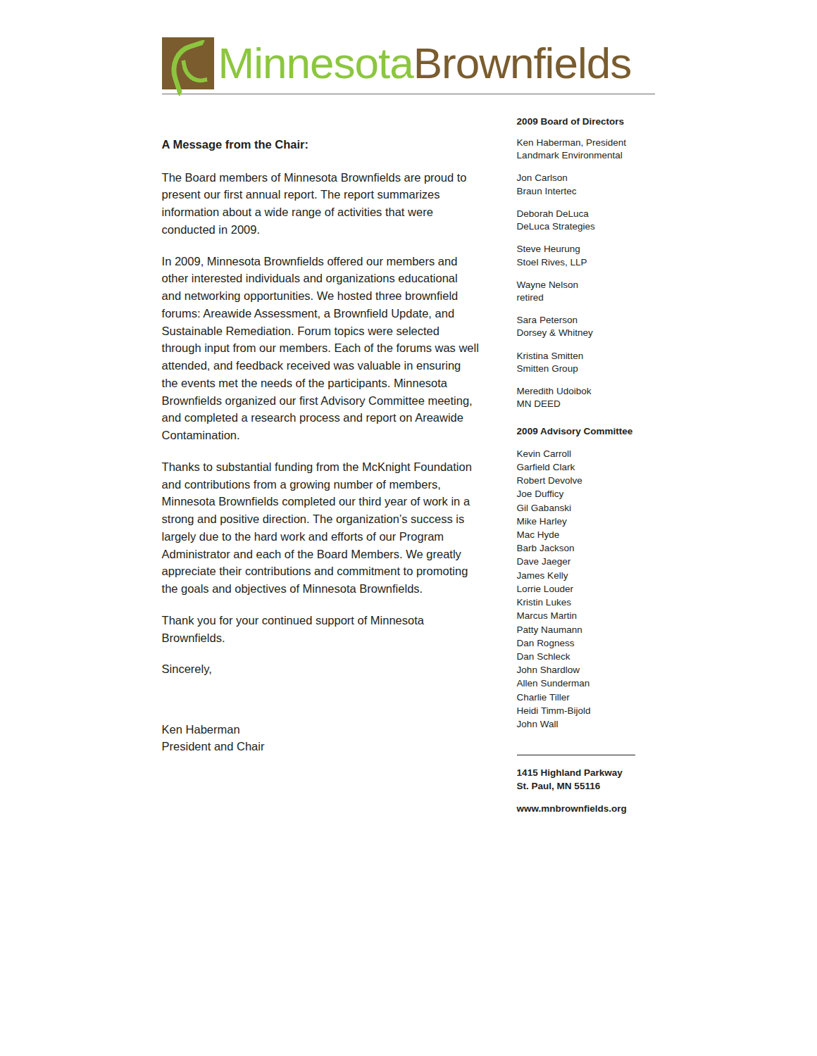Minnesota Brownfields
A Message from the Chair:
The Board members of Minnesota Brownfields are proud to present our first annual report. The report summarizes information about a wide range of activities that were conducted in 2009.
In 2009, Minnesota Brownfields offered our members and other interested individuals and organizations educational and networking opportunities. We hosted three brownfield forums: Areawide Assessment, a Brownfield Update, and Sustainable Remediation. Forum topics were selected through input from our members. Each of the forums was well attended, and feedback received was valuable in ensuring the events met the needs of the participants. Minnesota Brownfields organized our first Advisory Committee meeting, and completed a research process and report on Areawide Contamination.
Thanks to substantial funding from the McKnight Foundation and contributions from a growing number of members, Minnesota Brownfields completed our third year of work in a strong and positive direction. The organization’s success is largely due to the hard work and efforts of our Program Administrator and each of the Board Members. We greatly appreciate their contributions and commitment to promoting the goals and objectives of Minnesota Brownfields.
Thank you for your continued support of Minnesota Brownfields.
Sincerely,
Ken Haberman
President and Chair
2009 Board of Directors
Ken Haberman, President
Landmark Environmental
Jon Carlson
Braun Intertec
Deborah DeLuca
DeLuca Strategies
Steve Heurung
Stoel Rives, LLP
Wayne Nelson
retired
Sara Peterson
Dorsey & Whitney
Kristina Smitten
Smitten Group
Meredith Udoibok
MN DEED
2009 Advisory Committee
Kevin Carroll
Garfield Clark
Robert Devolve
Joe Dufficy
Gil Gabanski
Mike Harley
Mac Hyde
Barb Jackson
Dave Jaeger
James Kelly
Lorrie Louder
Kristin Lukes
Marcus Martin
Patty Naumann
Dan Rogness
Dan Schleck
John Shardlow
Allen Sunderman
Charlie Tiller
Heidi Timm-Bijold
John Wall
1415 Highland Parkway
St. Paul, MN 55116
www.mnbrownfields.org